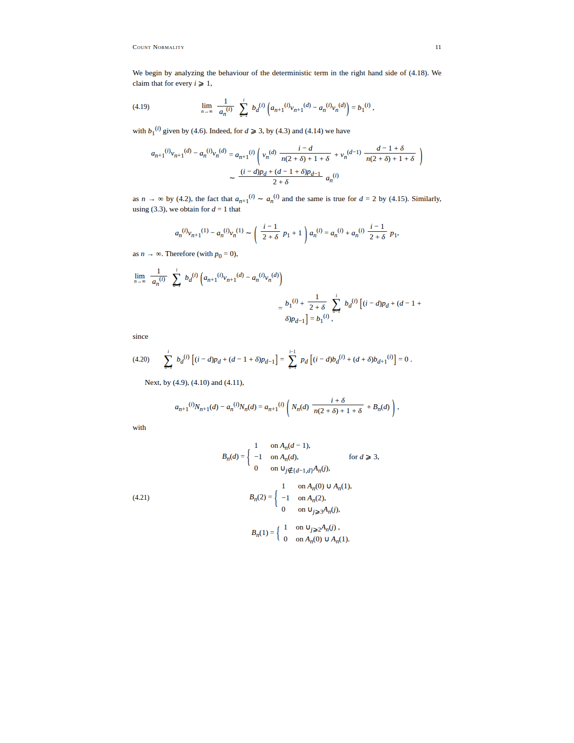Count Normality 11
We begin by analyzing the behaviour of the deterministic term in the right hand side of (4.18). We claim that for every i ⩾ 1,
(4.19)
lim n→∞ 1 an(i) i ∑ d=1 bd(i) (an+1(i)νn+1(d) − an(i)νn(d)) = b1(i) ,
with b1(i) given by (4.6). Indeed, for d ⩾ 3, by (4.3) and (4.14) we have
an+1(i)νn+1(d) − an(i)νn(d) = an+1(i) ( νn(d) i − d n(2 + δ) + 1 + δ + νn(d−1) d − 1 + δ n(2 + δ) + 1 + δ ) ∼ (i − d)pd + (d − 1 + δ)pd−1 2 + δ an(i)
as n → ∞ by (4.2), the fact that an+1(i) ∼ an(i) and the same is true for d = 2 by (4.15). Similarly, using (3.3), we obtain for d = 1 that
an(i)νn+1(1) − an(i)νn(1) ∼ ( i − 1 2 + δ p1 + 1 ) an(i) = an(i) + an(i) i − 1 2 + δ p1,
as n → ∞. Therefore (with p0 = 0),
lim n→∞ 1 an(i) i ∑ d=1 bd(i) (an+1(i)νn+1(d) − an(i)νn(d)) = b1(i) + 1 2 + δ i ∑ d=1 bd(i) [(i − d)pd + (d − 1 + δ)pd−1] = b1(i) ,
since
(4.20)
i ∑ d=1 bd(i) [(i − d)pd + (d − 1 + δ)pd−1] = i−1 ∑ d=1 pd [(i − d)bd(i) + (d + δ)bd+1(i)] = 0 .
Next, by (4.9), (4.10) and (4.11),
an+1(i)Nn+1(d) − an(i)Nn(d) = an+1(i) ( Nn(d) i + δ n(2 + δ) + 1 + δ + Bn(d) ) ,
with
Bn(d) = { 1 on An(d − 1), −1 on An(d), 0 on ∪j∉{d−1,d}An(j), for d ⩾ 3,
(4.21)
Bn(2) = { 1 on An(0) ∪ An(1), −1 on An(2), 0 on ∪j⩾3An(j),
Bn(1) = { 1 on ∪j⩾2An(j) , 0 on An(0) ∪ An(1).